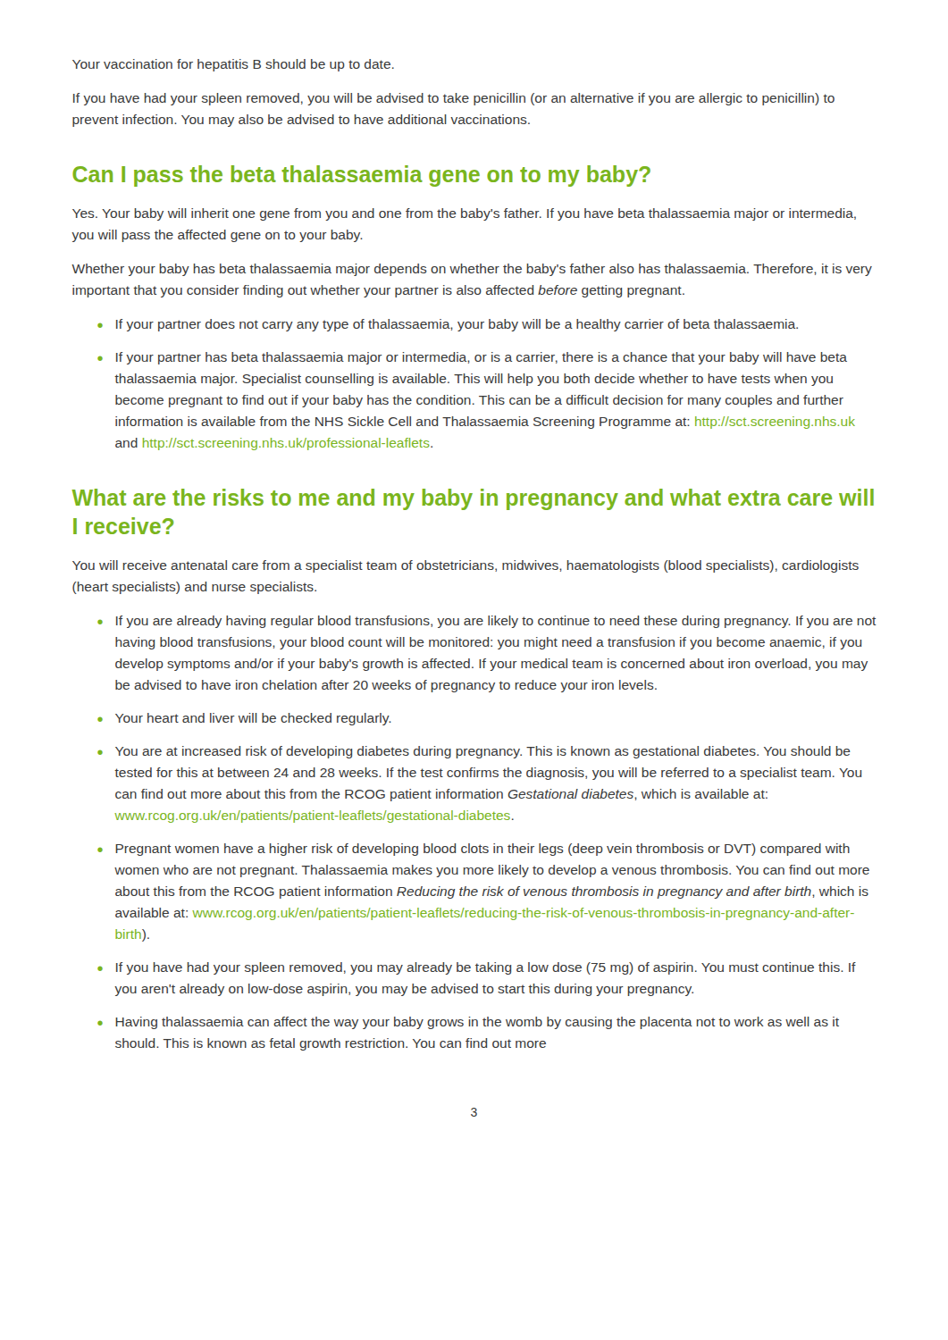Your vaccination for hepatitis B should be up to date.
If you have had your spleen removed, you will be advised to take penicillin (or an alternative if you are allergic to penicillin) to prevent infection. You may also be advised to have additional vaccinations.
Can I pass the beta thalassaemia gene on to my baby?
Yes. Your baby will inherit one gene from you and one from the baby's father. If you have beta thalassaemia major or intermedia, you will pass the affected gene on to your baby.
Whether your baby has beta thalassaemia major depends on whether the baby's father also has thalassaemia. Therefore, it is very important that you consider finding out whether your partner is also affected before getting pregnant.
If your partner does not carry any type of thalassaemia, your baby will be a healthy carrier of beta thalassaemia.
If your partner has beta thalassaemia major or intermedia, or is a carrier, there is a chance that your baby will have beta thalassaemia major. Specialist counselling is available. This will help you both decide whether to have tests when you become pregnant to find out if your baby has the condition. This can be a difficult decision for many couples and further information is available from the NHS Sickle Cell and Thalassaemia Screening Programme at: http://sct.screening.nhs.uk and http://sct.screening.nhs.uk/professional-leaflets.
What are the risks to me and my baby in pregnancy and what extra care will I receive?
You will receive antenatal care from a specialist team of obstetricians, midwives, haematologists (blood specialists), cardiologists (heart specialists) and nurse specialists.
If you are already having regular blood transfusions, you are likely to continue to need these during pregnancy. If you are not having blood transfusions, your blood count will be monitored: you might need a transfusion if you become anaemic, if you develop symptoms and/or if your baby's growth is affected. If your medical team is concerned about iron overload, you may be advised to have iron chelation after 20 weeks of pregnancy to reduce your iron levels.
Your heart and liver will be checked regularly.
You are at increased risk of developing diabetes during pregnancy. This is known as gestational diabetes. You should be tested for this at between 24 and 28 weeks. If the test confirms the diagnosis, you will be referred to a specialist team. You can find out more about this from the RCOG patient information Gestational diabetes, which is available at: www.rcog.org.uk/en/patients/patient-leaflets/gestational-diabetes.
Pregnant women have a higher risk of developing blood clots in their legs (deep vein thrombosis or DVT) compared with women who are not pregnant. Thalassaemia makes you more likely to develop a venous thrombosis. You can find out more about this from the RCOG patient information Reducing the risk of venous thrombosis in pregnancy and after birth, which is available at: www.rcog.org.uk/en/patients/patient-leaflets/reducing-the-risk-of-venous-thrombosis-in-pregnancy-and-after-birth).
If you have had your spleen removed, you may already be taking a low dose (75 mg) of aspirin. You must continue this. If you aren't already on low-dose aspirin, you may be advised to start this during your pregnancy.
Having thalassaemia can affect the way your baby grows in the womb by causing the placenta not to work as well as it should. This is known as fetal growth restriction. You can find out more
3